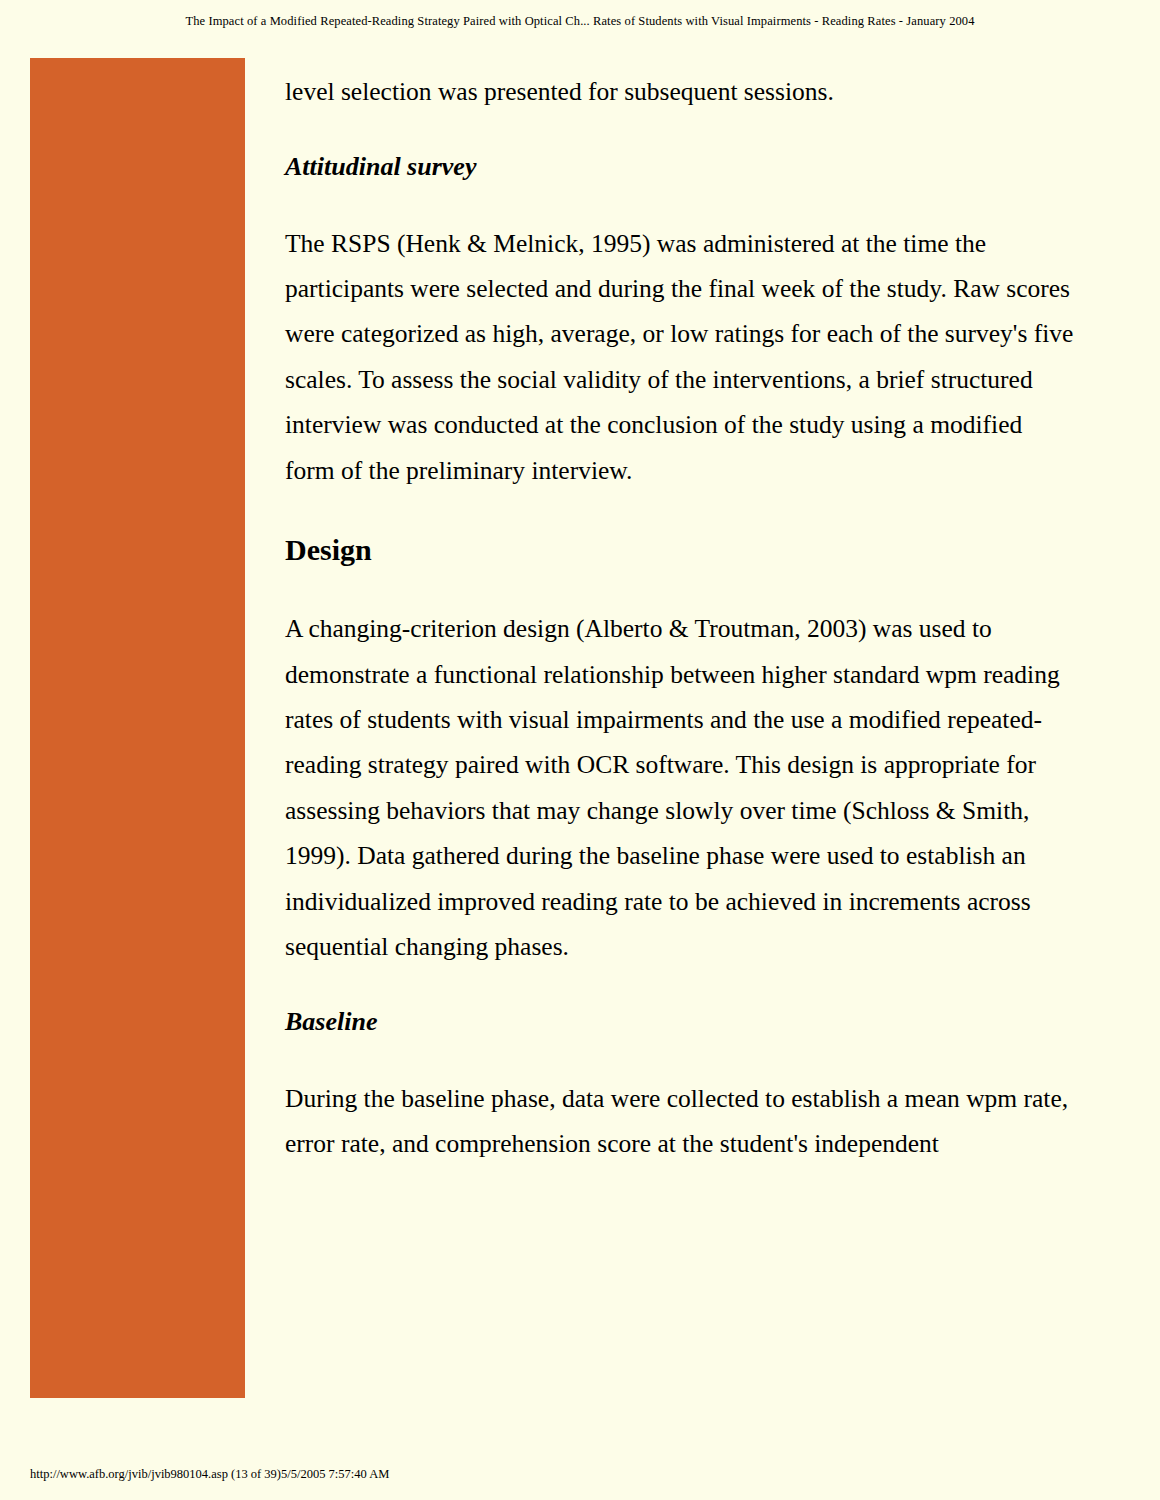The Impact of a Modified Repeated-Reading Strategy Paired with Optical Ch... Rates of Students with Visual Impairments - Reading Rates - January 2004
level selection was presented for subsequent sessions.
Attitudinal survey
The RSPS (Henk & Melnick, 1995) was administered at the time the participants were selected and during the final week of the study. Raw scores were categorized as high, average, or low ratings for each of the survey's five scales. To assess the social validity of the interventions, a brief structured interview was conducted at the conclusion of the study using a modified form of the preliminary interview.
Design
A changing-criterion design (Alberto & Troutman, 2003) was used to demonstrate a functional relationship between higher standard wpm reading rates of students with visual impairments and the use a modified repeated-reading strategy paired with OCR software. This design is appropriate for assessing behaviors that may change slowly over time (Schloss & Smith, 1999). Data gathered during the baseline phase were used to establish an individualized improved reading rate to be achieved in increments across sequential changing phases.
Baseline
During the baseline phase, data were collected to establish a mean wpm rate, error rate, and comprehension score at the student's independent
http://www.afb.org/jvib/jvib980104.asp (13 of 39)5/5/2005 7:57:40 AM